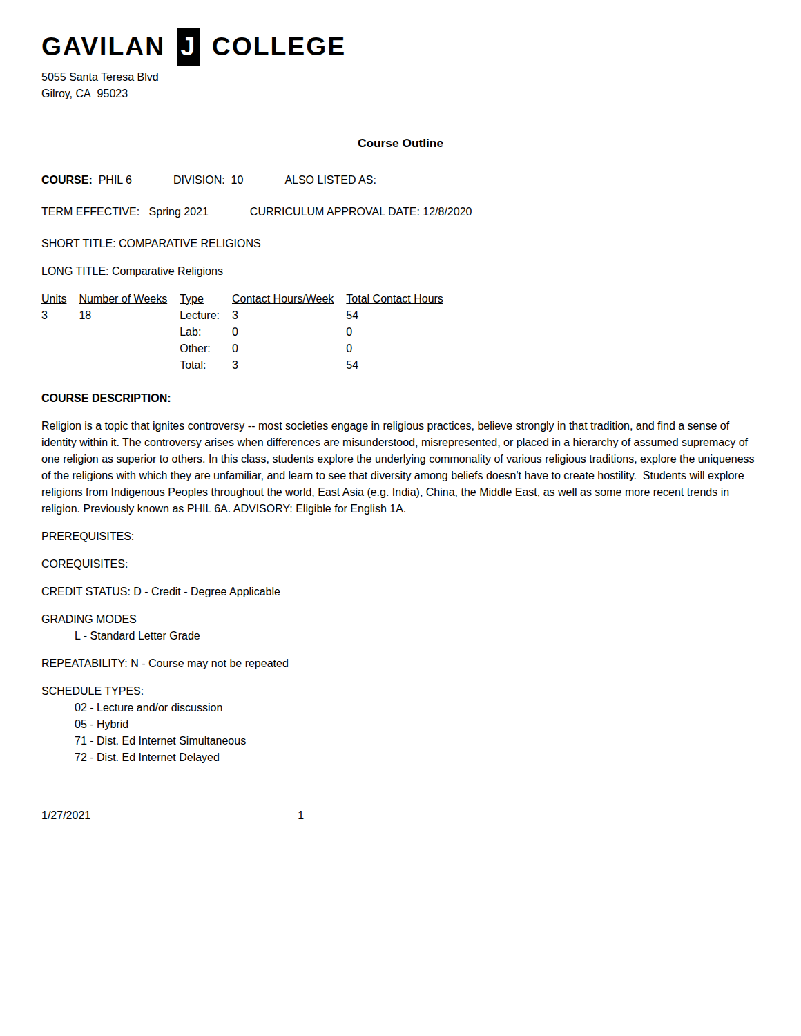GAVILAN J COLLEGE
5055 Santa Teresa Blvd
Gilroy, CA 95023
Course Outline
COURSE: PHIL 6 DIVISION: 10 ALSO LISTED AS:
TERM EFFECTIVE: Spring 2021 CURRICULUM APPROVAL DATE: 12/8/2020
SHORT TITLE: COMPARATIVE RELIGIONS
LONG TITLE: Comparative Religions
| Units | Number of Weeks | Type | Contact Hours/Week | Total Contact Hours |
| --- | --- | --- | --- | --- |
| 3 | 18 | Lecture: | 3 | 54 |
| | | Lab: | 0 | 0 |
| | | Other: | 0 | 0 |
| | | Total: | 3 | 54 |
COURSE DESCRIPTION:
Religion is a topic that ignites controversy -- most societies engage in religious practices, believe strongly in that tradition, and find a sense of identity within it. The controversy arises when differences are misunderstood, misrepresented, or placed in a hierarchy of assumed supremacy of one religion as superior to others. In this class, students explore the underlying commonality of various religious traditions, explore the uniqueness of the religions with which they are unfamiliar, and learn to see that diversity among beliefs doesn't have to create hostility. Students will explore religions from Indigenous Peoples throughout the world, East Asia (e.g. India), China, the Middle East, as well as some more recent trends in religion. Previously known as PHIL 6A. ADVISORY: Eligible for English 1A.
PREREQUISITES:
COREQUISITES:
CREDIT STATUS: D - Credit - Degree Applicable
GRADING MODES
L - Standard Letter Grade
REPEATABILITY: N - Course may not be repeated
SCHEDULE TYPES:
02 - Lecture and/or discussion
05 - Hybrid
71 - Dist. Ed Internet Simultaneous
72 - Dist. Ed Internet Delayed
1/27/2021 1